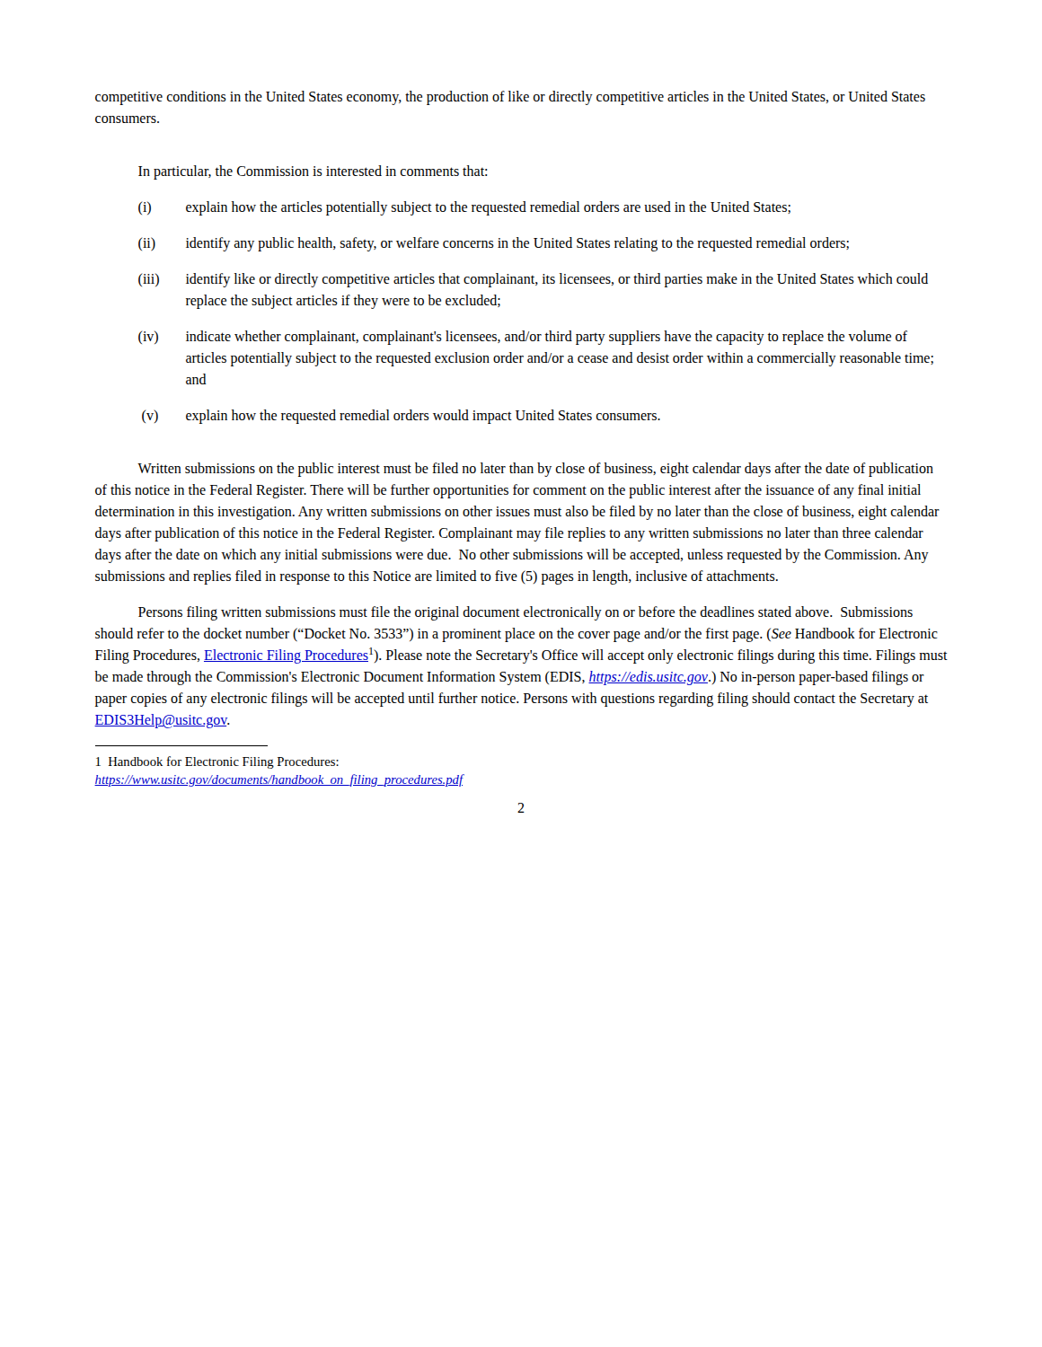competitive conditions in the United States economy, the production of like or directly competitive articles in the United States, or United States consumers.
In particular, the Commission is interested in comments that:
(i)
explain how the articles potentially subject to the requested remedial orders are used in the United States;
(ii)
identify any public health, safety, or welfare concerns in the United States relating to the requested remedial orders;
(iii)
identify like or directly competitive articles that complainant, its licensees, or third parties make in the United States which could replace the subject articles if they were to be excluded;
(iv)
indicate whether complainant, complainant's licensees, and/or third party suppliers have the capacity to replace the volume of articles potentially subject to the requested exclusion order and/or a cease and desist order within a commercially reasonable time; and
(v)
explain how the requested remedial orders would impact United States consumers.
Written submissions on the public interest must be filed no later than by close of business, eight calendar days after the date of publication of this notice in the Federal Register. There will be further opportunities for comment on the public interest after the issuance of any final initial determination in this investigation. Any written submissions on other issues must also be filed by no later than the close of business, eight calendar days after publication of this notice in the Federal Register. Complainant may file replies to any written submissions no later than three calendar days after the date on which any initial submissions were due. No other submissions will be accepted, unless requested by the Commission. Any submissions and replies filed in response to this Notice are limited to five (5) pages in length, inclusive of attachments.
Persons filing written submissions must file the original document electronically on or before the deadlines stated above. Submissions should refer to the docket number (“Docket No. 3533”) in a prominent place on the cover page and/or the first page. (See Handbook for Electronic Filing Procedures, Electronic Filing Procedures1). Please note the Secretary's Office will accept only electronic filings during this time. Filings must be made through the Commission's Electronic Document Information System (EDIS, https://edis.usitc.gov.) No in-person paper-based filings or paper copies of any electronic filings will be accepted until further notice. Persons with questions regarding filing should contact the Secretary at EDIS3Help@usitc.gov.
1 Handbook for Electronic Filing Procedures:
https://www.usitc.gov/documents/handbook_on_filing_procedures.pdf
2